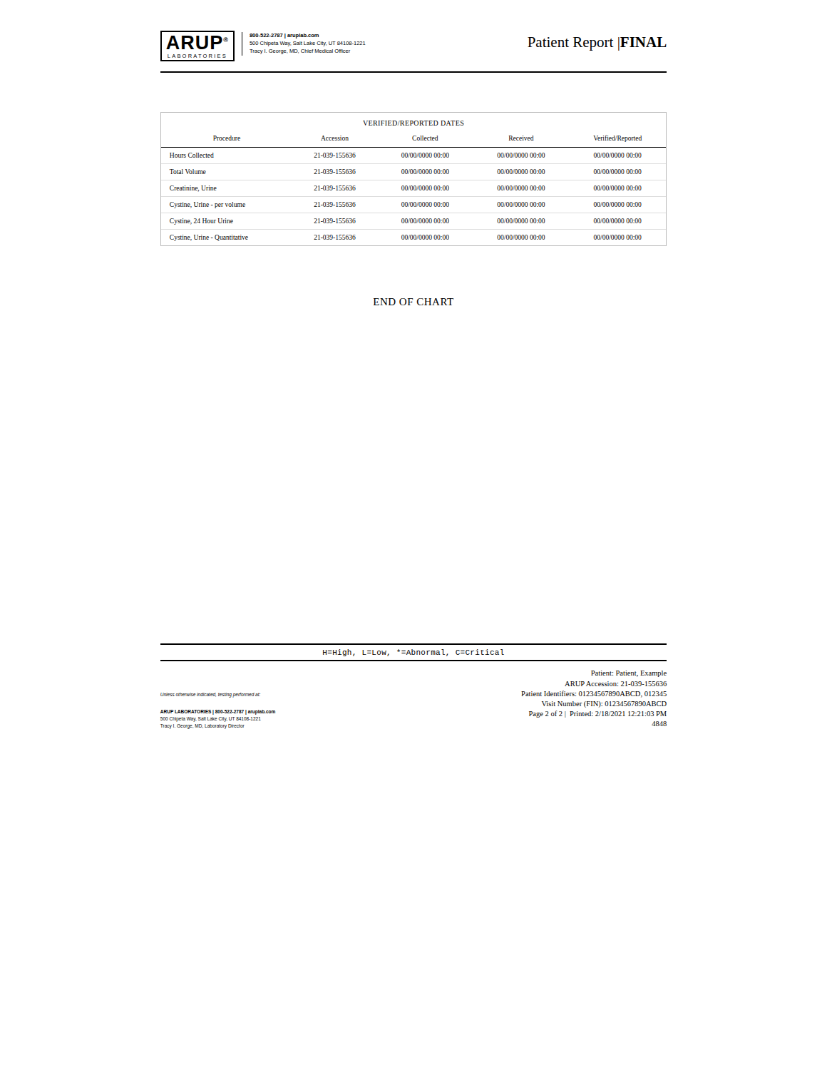ARUP®
LABORATORIES
800-522-2787 | aruplab.com
500 Chipeta Way, Salt Lake City, UT 84108-1221
Tracy I. George, MD, Chief Medical Officer
Patient Report |FINAL
VERIFIED/REPORTED DATES
| Procedure | Accession | Collected | Received | Verified/Reported |
| --- | --- | --- | --- | --- |
| Hours Collected | 21-039-155636 | 00/00/0000 00:00 | 00/00/0000 00:00 | 00/00/0000 00:00 |
| Total Volume | 21-039-155636 | 00/00/0000 00:00 | 00/00/0000 00:00 | 00/00/0000 00:00 |
| Creatinine, Urine | 21-039-155636 | 00/00/0000 00:00 | 00/00/0000 00:00 | 00/00/0000 00:00 |
| Cystine, Urine - per volume | 21-039-155636 | 00/00/0000 00:00 | 00/00/0000 00:00 | 00/00/0000 00:00 |
| Cystine, 24 Hour Urine | 21-039-155636 | 00/00/0000 00:00 | 00/00/0000 00:00 | 00/00/0000 00:00 |
| Cystine, Urine - Quantitative | 21-039-155636 | 00/00/0000 00:00 | 00/00/0000 00:00 | 00/00/0000 00:00 |
END OF CHART
H=High, L=Low, *=Abnormal, C=Critical
Unless otherwise indicated, testing performed at: ARUP LABORATORIES | 800-522-2787 | aruplab.com
500 Chipeta Way, Salt Lake City, UT 84108-1221
Tracy I. George, MD, Laboratory Director
Patient: Patient, Example
ARUP Accession: 21-039-155636
Patient Identifiers: 01234567890ABCD, 012345
Visit Number (FIN): 01234567890ABCD
Page 2 of 2 | Printed: 2/18/2021 12:21:03 PM
4848